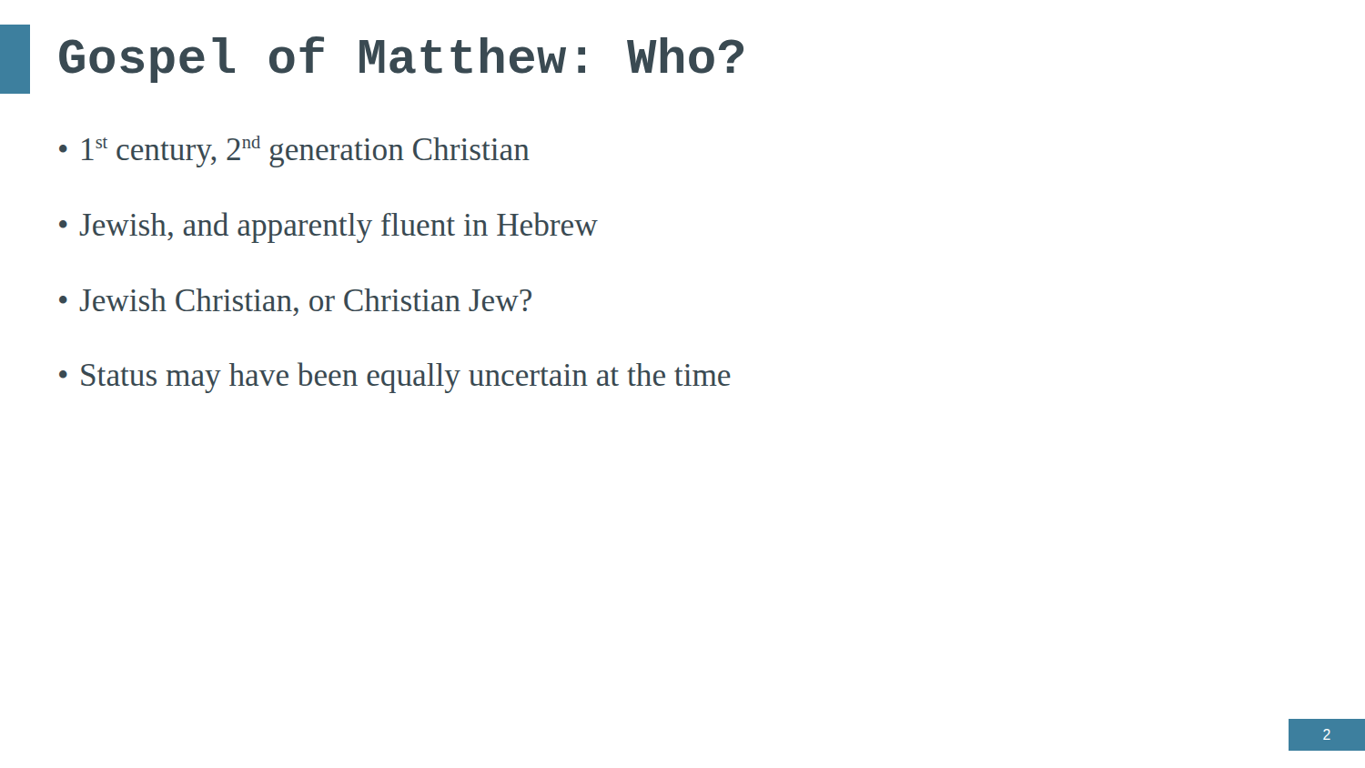Gospel of Matthew: Who?
1st century, 2nd generation Christian
Jewish, and apparently fluent in Hebrew
Jewish Christian, or Christian Jew?
Status may have been equally uncertain at the time
2